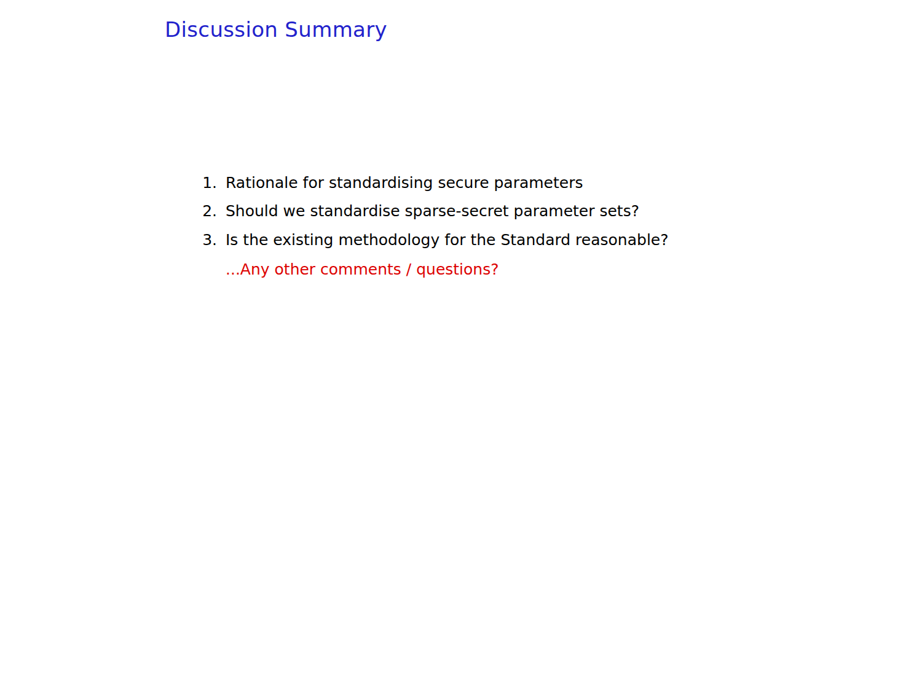Discussion Summary
Rationale for standardising secure parameters
Should we standardise sparse-secret parameter sets?
Is the existing methodology for the Standard reasonable? ...Any other comments / questions?